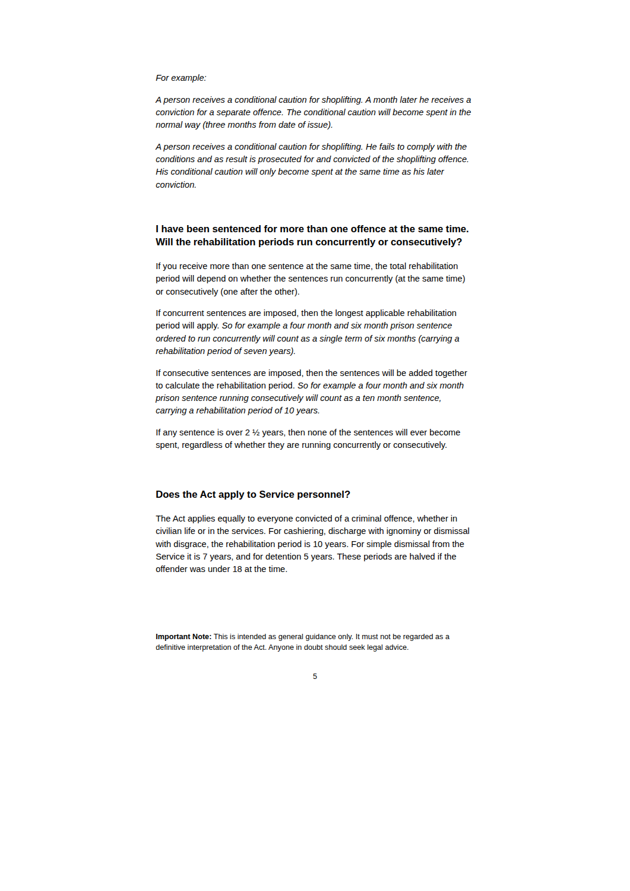For example:
A person receives a conditional caution for shoplifting. A month later he receives a conviction for a separate offence. The conditional caution will become spent in the normal way (three months from date of issue).
A person receives a conditional caution for shoplifting. He fails to comply with the conditions and as result is prosecuted for and convicted of the shoplifting offence. His conditional caution will only become spent at the same time as his later conviction.
I have been sentenced for more than one offence at the same time. Will the rehabilitation periods run concurrently or consecutively?
If you receive more than one sentence at the same time, the total rehabilitation period will depend on whether the sentences run concurrently (at the same time) or consecutively (one after the other).
If concurrent sentences are imposed, then the longest applicable rehabilitation period will apply. So for example a four month and six month prison sentence ordered to run concurrently will count as a single term of six months (carrying a rehabilitation period of seven years).
If consecutive sentences are imposed, then the sentences will be added together to calculate the rehabilitation period. So for example a four month and six month prison sentence running consecutively will count as a ten month sentence, carrying a rehabilitation period of 10 years.
If any sentence is over 2 ½ years, then none of the sentences will ever become spent, regardless of whether they are running concurrently or consecutively.
Does the Act apply to Service personnel?
The Act applies equally to everyone convicted of a criminal offence, whether in civilian life or in the services. For cashiering, discharge with ignominy or dismissal with disgrace, the rehabilitation period is 10 years. For simple dismissal from the Service it is 7 years, and for detention 5 years. These periods are halved if the offender was under 18 at the time.
Important Note: This is intended as general guidance only. It must not be regarded as a definitive interpretation of the Act. Anyone in doubt should seek legal advice.
5